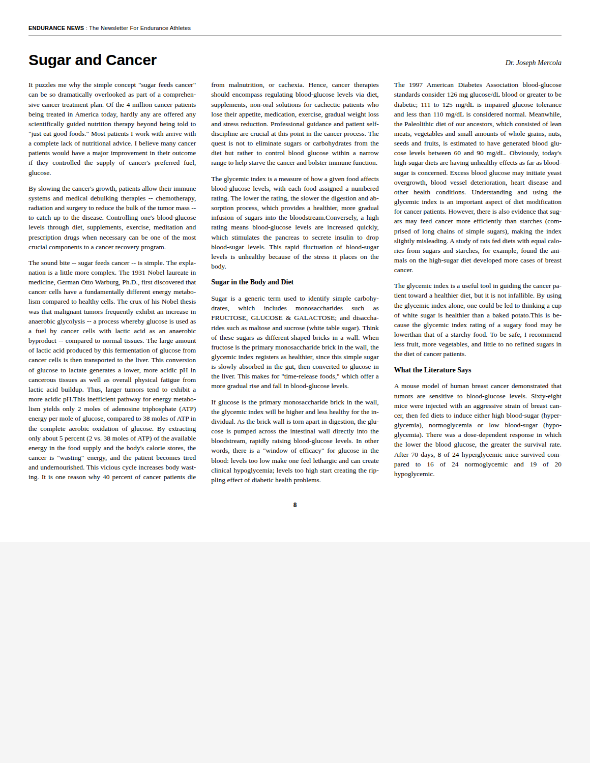ENDURANCE NEWS : The Newsletter For Endurance Athletes
Sugar and Cancer
Dr. Joseph Mercola
It puzzles me why the simple concept "sugar feeds cancer" can be so dramatically overlooked as part of a comprehensive cancer treatment plan. Of the 4 million cancer patients being treated in America today, hardly any are offered any scientifically guided nutrition therapy beyond being told to "just eat good foods." Most patients I work with arrive with a complete lack of nutritional advice. I believe many cancer patients would have a major improvement in their outcome if they controlled the supply of cancer's preferred fuel, glucose.
By slowing the cancer's growth, patients allow their immune systems and medical debulking therapies -- chemotherapy, radiation and surgery to reduce the bulk of the tumor mass -- to catch up to the disease. Controlling one's blood-glucose levels through diet, supplements, exercise, meditation and prescription drugs when necessary can be one of the most crucial components to a cancer recovery program.
The sound bite -- sugar feeds cancer -- is simple. The explanation is a little more complex. The 1931 Nobel laureate in medicine, German Otto Warburg, Ph.D., first discovered that cancer cells have a fundamentally different energy metabolism compared to healthy cells. The crux of his Nobel thesis was that malignant tumors frequently exhibit an increase in anaerobic glycolysis -- a process whereby glucose is used as a fuel by cancer cells with lactic acid as an anaerobic byproduct -- compared to normal tissues. The large amount of lactic acid produced by this fermentation of glucose from cancer cells is then transported to the liver. This conversion of glucose to lactate generates a lower, more acidic pH in cancerous tissues as well as overall physical fatigue from lactic acid buildup. Thus, larger tumors tend to exhibit a more acidic pH.This inefficient pathway for energy metabolism yields only 2 moles of adenosine triphosphate (ATP) energy per mole of glucose, compared to 38 moles of ATP in the complete aerobic oxidation of glucose. By extracting only about 5 percent (2 vs. 38 moles of ATP) of the available energy in the food supply and the body's calorie stores, the cancer is "wasting" energy, and the patient becomes tired and undernourished. This vicious cycle increases body wasting. It is one reason why 40 percent of cancer patients die from malnutrition, or cachexia. Hence, cancer therapies should encompass regulating blood-glucose levels via diet, supplements, non-oral solutions for cachectic patients who lose their appetite, medication, exercise, gradual weight loss and stress reduction. Professional guidance and patient self-discipline are crucial at this point in the cancer process. The quest is not to eliminate sugars or carbohydrates from the diet but rather to control blood glucose within a narrow range to help starve the cancer and bolster immune function.
The glycemic index is a measure of how a given food affects blood-glucose levels, with each food assigned a numbered rating. The lower the rating, the slower the digestion and absorption process, which provides a healthier, more gradual infusion of sugars into the bloodstream.Conversely, a high rating means blood-glucose levels are increased quickly, which stimulates the pancreas to secrete insulin to drop blood-sugar levels. This rapid fluctuation of blood-sugar levels is unhealthy because of the stress it places on the body.
Sugar in the Body and Diet
Sugar is a generic term used to identify simple carbohydrates, which includes monosaccharides such as FRUCTOSE, GLUCOSE & GALACTOSE; and disaccharides such as maltose and sucrose (white table sugar). Think of these sugars as different-shaped bricks in a wall. When fructose is the primary monosaccharide brick in the wall, the glycemic index registers as healthier, since this simple sugar is slowly absorbed in the gut, then converted to glucose in the liver. This makes for "time-release foods," which offer a more gradual rise and fall in blood-glucose levels.
If glucose is the primary monosaccharide brick in the wall, the glycemic index will be higher and less healthy for the individual. As the brick wall is torn apart in digestion, the glucose is pumped across the intestinal wall directly into the bloodstream, rapidly raising blood-glucose levels. In other words, there is a "window of efficacy" for glucose in the blood: levels too low make one feel lethargic and can create clinical hypoglycemia; levels too high start creating the rippling effect of diabetic health problems.
The 1997 American Diabetes Association blood-glucose standards consider 126 mg glucose/dL blood or greater to be diabetic; 111 to 125 mg/dL is impaired glucose tolerance and less than 110 mg/dL is considered normal. Meanwhile, the Paleolithic diet of our ancestors, which consisted of lean meats, vegetables and small amounts of whole grains, nuts, seeds and fruits, is estimated to have generated blood glucose levels between 60 and 90 mg/dL. Obviously, today's high-sugar diets are having unhealthy effects as far as blood-sugar is concerned. Excess blood glucose may initiate yeast overgrowth, blood vessel deterioration, heart disease and other health conditions. Understanding and using the glycemic index is an important aspect of diet modification for cancer patients. However, there is also evidence that sugars may feed cancer more efficiently than starches (comprised of long chains of simple sugars), making the index slightly misleading. A study of rats fed diets with equal calories from sugars and starches, for example, found the animals on the high-sugar diet developed more cases of breast cancer.
The glycemic index is a useful tool in guiding the cancer patient toward a healthier diet, but it is not infallible. By using the glycemic index alone, one could be led to thinking a cup of white sugar is healthier than a baked potato.This is because the glycemic index rating of a sugary food may be lowerthan that of a starchy food. To be safe, I recommend less fruit, more vegetables, and little to no refined sugars in the diet of cancer patients.
What the Literature Says
A mouse model of human breast cancer demonstrated that tumors are sensitive to blood-glucose levels. Sixty-eight mice were injected with an aggressive strain of breast cancer, then fed diets to induce either high blood-sugar (hyperglycemia), normoglycemia or low blood-sugar (hypoglycemia). There was a dose-dependent response in which the lower the blood glucose, the greater the survival rate. After 70 days, 8 of 24 hyperglycemic mice survived compared to 16 of 24 normoglycemic and 19 of 20 hypoglycemic.
8